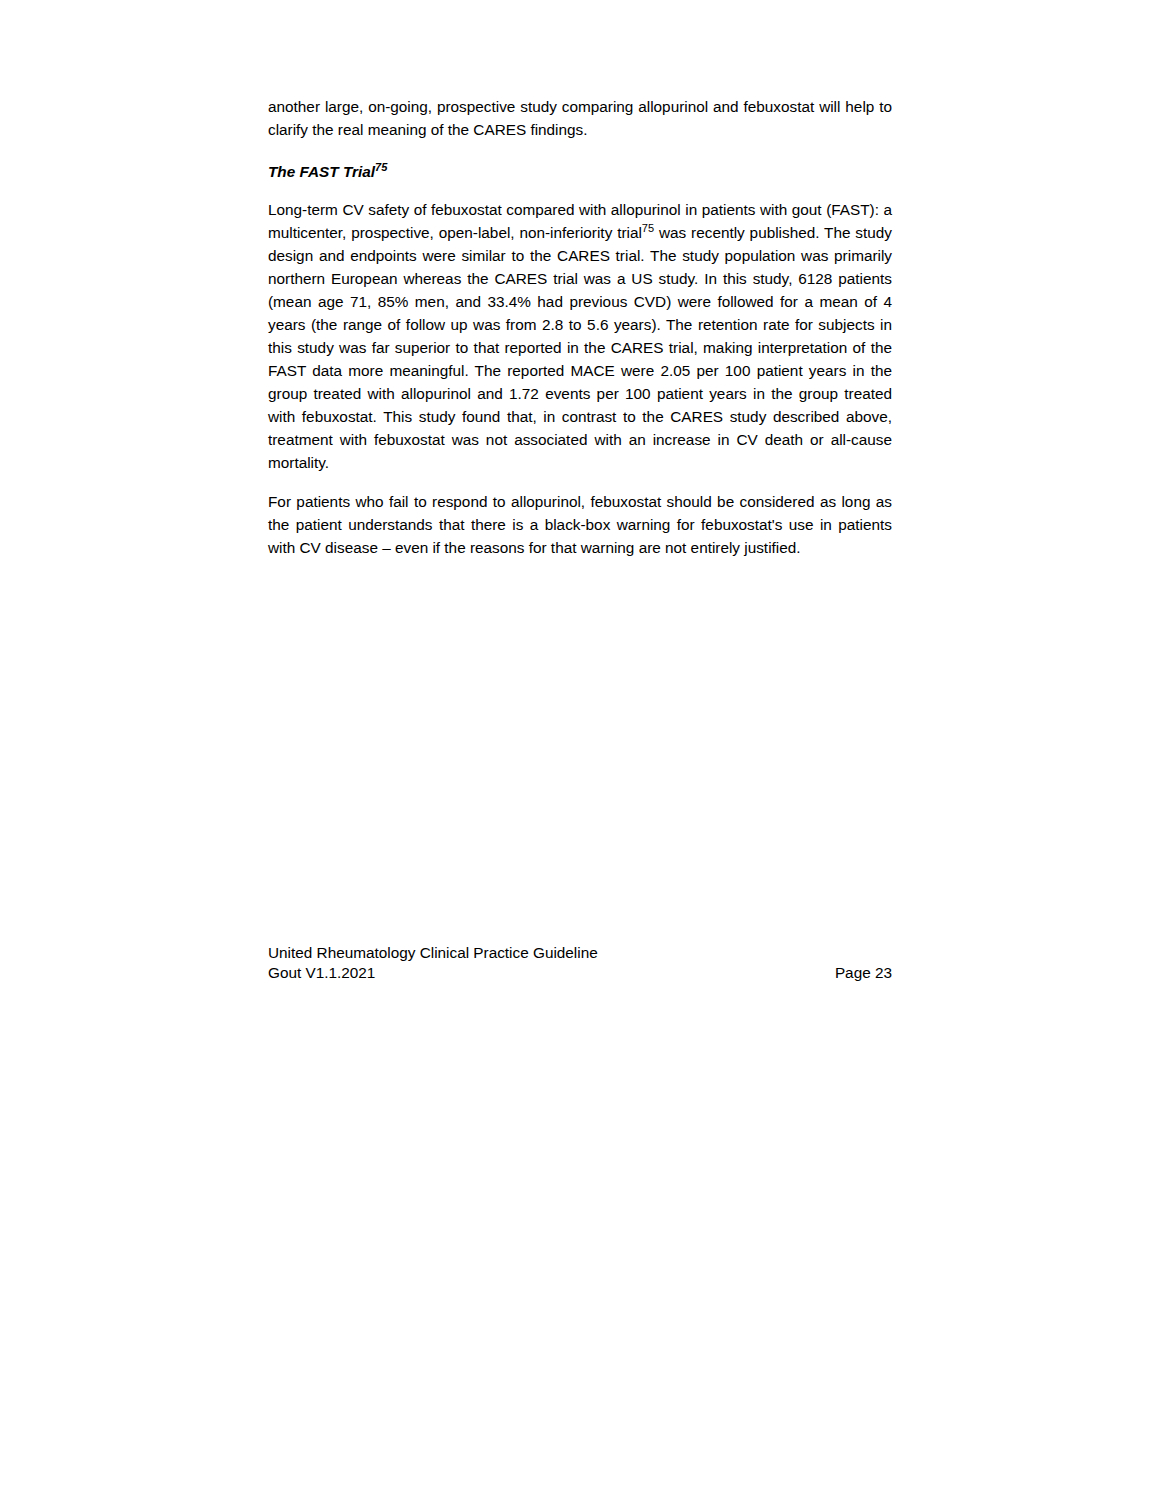another large, on-going, prospective study comparing allopurinol and febuxostat will help to clarify the real meaning of the CARES findings.
The FAST Trial75
Long-term CV safety of febuxostat compared with allopurinol in patients with gout (FAST): a multicenter, prospective, open-label, non-inferiority trial75 was recently published. The study design and endpoints were similar to the CARES trial. The study population was primarily northern European whereas the CARES trial was a US study. In this study, 6128 patients (mean age 71, 85% men, and 33.4% had previous CVD) were followed for a mean of 4 years (the range of follow up was from 2.8 to 5.6 years). The retention rate for subjects in this study was far superior to that reported in the CARES trial, making interpretation of the FAST data more meaningful. The reported MACE were 2.05 per 100 patient years in the group treated with allopurinol and 1.72 events per 100 patient years in the group treated with febuxostat. This study found that, in contrast to the CARES study described above, treatment with febuxostat was not associated with an increase in CV death or all-cause mortality.
For patients who fail to respond to allopurinol, febuxostat should be considered as long as the patient understands that there is a black-box warning for febuxostat's use in patients with CV disease – even if the reasons for that warning are not entirely justified.
United Rheumatology Clinical Practice Guideline
Gout V1.1.2021 Page 23